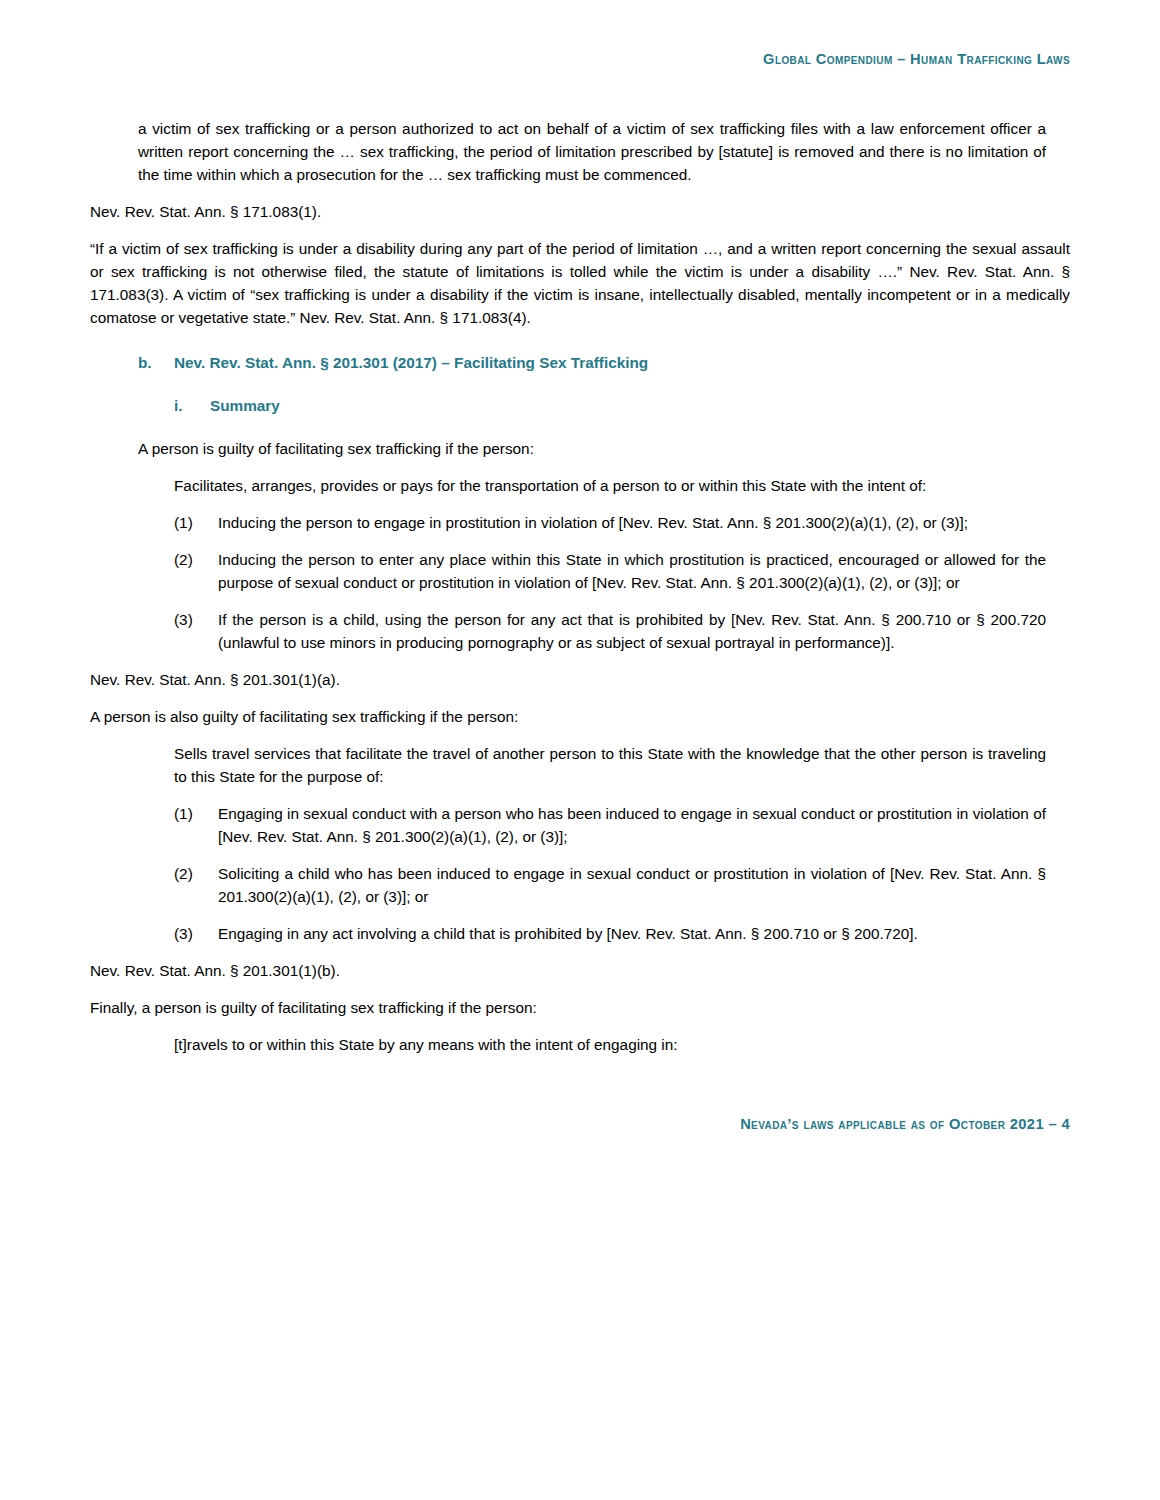Global Compendium – Human Trafficking Laws
a victim of sex trafficking or a person authorized to act on behalf of a victim of sex trafficking files with a law enforcement officer a written report concerning the … sex trafficking, the period of limitation prescribed by [statute] is removed and there is no limitation of the time within which a prosecution for the … sex trafficking must be commenced.
Nev. Rev. Stat. Ann. § 171.083(1).
“If a victim of sex trafficking is under a disability during any part of the period of limitation …, and a written report concerning the sexual assault or sex trafficking is not otherwise filed, the statute of limitations is tolled while the victim is under a disability ….” Nev. Rev. Stat. Ann. § 171.083(3). A victim of “sex trafficking is under a disability if the victim is insane, intellectually disabled, mentally incompetent or in a medically comatose or vegetative state.” Nev. Rev. Stat. Ann. § 171.083(4).
b. Nev. Rev. Stat. Ann. § 201.301 (2017) – Facilitating Sex Trafficking
i. Summary
A person is guilty of facilitating sex trafficking if the person:
Facilitates, arranges, provides or pays for the transportation of a person to or within this State with the intent of:
(1) Inducing the person to engage in prostitution in violation of [Nev. Rev. Stat. Ann. § 201.300(2)(a)(1), (2), or (3)];
(2) Inducing the person to enter any place within this State in which prostitution is practiced, encouraged or allowed for the purpose of sexual conduct or prostitution in violation of [Nev. Rev. Stat. Ann. § 201.300(2)(a)(1), (2), or (3)]; or
(3) If the person is a child, using the person for any act that is prohibited by [Nev. Rev. Stat. Ann. § 200.710 or § 200.720 (unlawful to use minors in producing pornography or as subject of sexual portrayal in performance)].
Nev. Rev. Stat. Ann. § 201.301(1)(a).
A person is also guilty of facilitating sex trafficking if the person:
Sells travel services that facilitate the travel of another person to this State with the knowledge that the other person is traveling to this State for the purpose of:
(1) Engaging in sexual conduct with a person who has been induced to engage in sexual conduct or prostitution in violation of [Nev. Rev. Stat. Ann. § 201.300(2)(a)(1), (2), or (3)];
(2) Soliciting a child who has been induced to engage in sexual conduct or prostitution in violation of [Nev. Rev. Stat. Ann. § 201.300(2)(a)(1), (2), or (3)]; or
(3) Engaging in any act involving a child that is prohibited by [Nev. Rev. Stat. Ann. § 200.710 or § 200.720].
Nev. Rev. Stat. Ann. § 201.301(1)(b).
Finally, a person is guilty of facilitating sex trafficking if the person:
[t]ravels to or within this State by any means with the intent of engaging in:
Nevada’s laws applicable as of October 2021 – 4